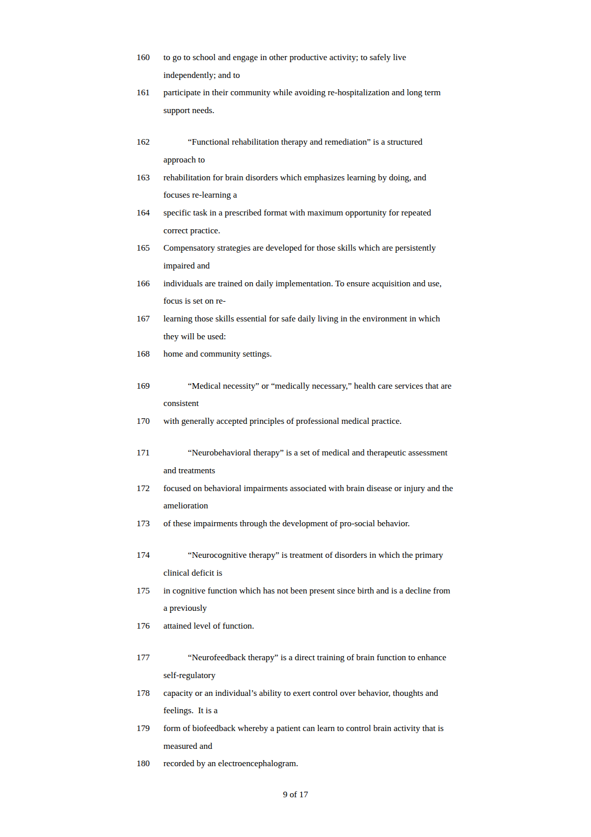160 to go to school and engage in other productive activity; to safely live independently; and to
161 participate in their community while avoiding re-hospitalization and long term support needs.
162 “Functional rehabilitation therapy and remediation” is a structured approach to
163 rehabilitation for brain disorders which emphasizes learning by doing, and focuses re-learning a
164 specific task in a prescribed format with maximum opportunity for repeated correct practice.
165 Compensatory strategies are developed for those skills which are persistently impaired and
166 individuals are trained on daily implementation. To ensure acquisition and use, focus is set on re-
167 learning those skills essential for safe daily living in the environment in which they will be used:
168 home and community settings.
169 “Medical necessity” or “medically necessary,” health care services that are consistent
170 with generally accepted principles of professional medical practice.
171 “Neurobehavioral therapy” is a set of medical and therapeutic assessment and treatments
172 focused on behavioral impairments associated with brain disease or injury and the amelioration
173 of these impairments through the development of pro-social behavior.
174 “Neurocognitive therapy” is treatment of disorders in which the primary clinical deficit is
175 in cognitive function which has not been present since birth and is a decline from a previously
176 attained level of function.
177 “Neurofeedback therapy” is a direct training of brain function to enhance self-regulatory
178 capacity or an individual’s ability to exert control over behavior, thoughts and feelings. It is a
179 form of biofeedback whereby a patient can learn to control brain activity that is measured and
180 recorded by an electroencephalogram.
9 of 17